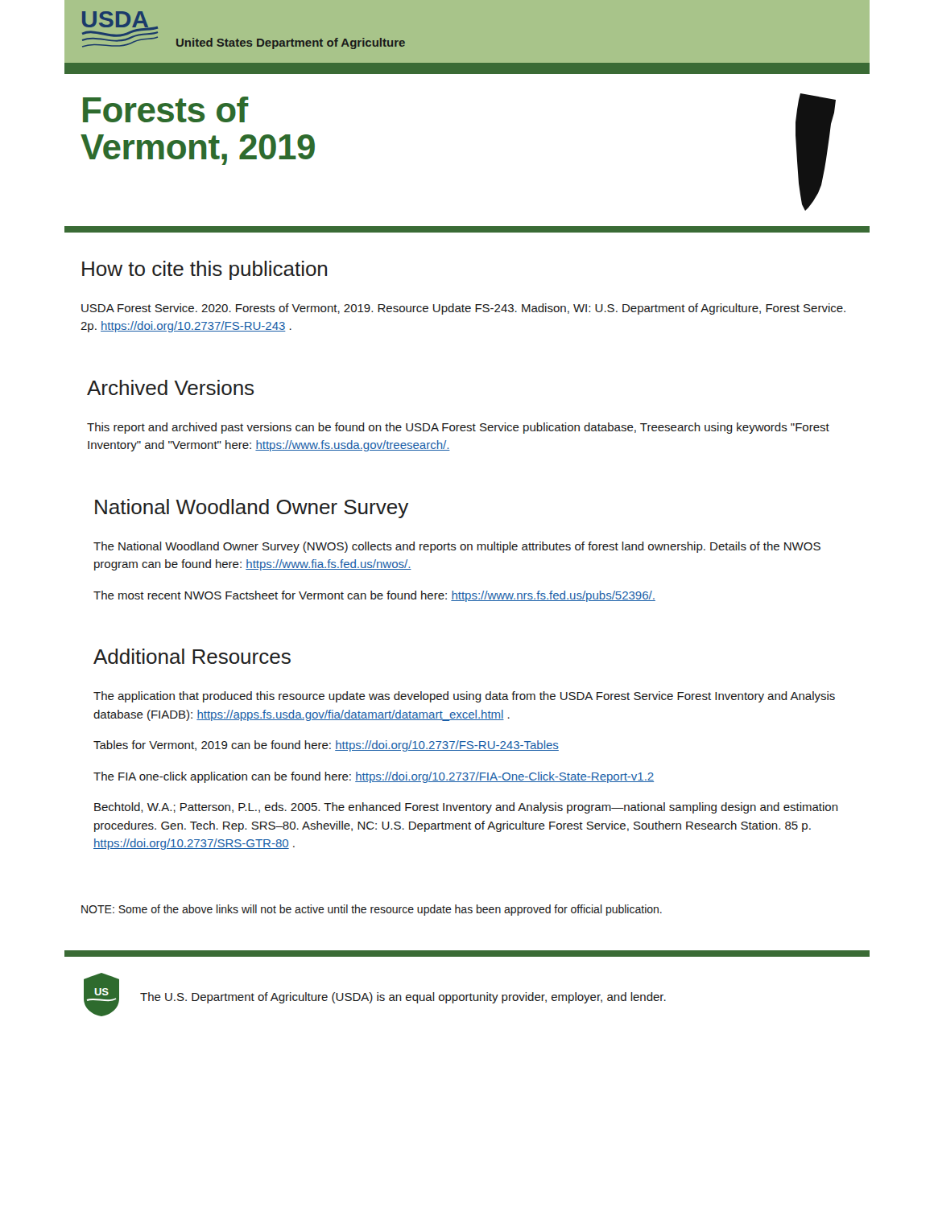USDA
United States Department of Agriculture
Forests of
Vermont, 2019
How to cite this publication
USDA Forest Service. 2020. Forests of Vermont, 2019. Resource Update FS-243. Madison, WI: U.S. Department of Agriculture, Forest Service. 2p. https://doi.org/10.2737/FS-RU-243 .
Archived Versions
This report and archived past versions can be found on the USDA Forest Service publication database, Treesearch using keywords "Forest Inventory" and "Vermont" here: https://www.fs.usda.gov/treesearch/.
National Woodland Owner Survey
The National Woodland Owner Survey (NWOS) collects and reports on multiple attributes of forest land ownership. Details of the NWOS program can be found here: https://www.fia.fs.fed.us/nwos/.
The most recent NWOS Factsheet for Vermont can be found here: https://www.nrs.fs.fed.us/pubs/52396/.
Additional Resources
The application that produced this resource update was developed using data from the USDA Forest Service Forest Inventory and Analysis database (FIADB): https://apps.fs.usda.gov/fia/datamart/datamart_excel.html .
Tables for Vermont, 2019 can be found here: https://doi.org/10.2737/FS-RU-243-Tables
The FIA one-click application can be found here: https://doi.org/10.2737/FIA-One-Click-State-Report-v1.2
Bechtold, W.A.; Patterson, P.L., eds. 2005. The enhanced Forest Inventory and Analysis program—national sampling design and estimation procedures. Gen. Tech. Rep. SRS–80. Asheville, NC: U.S. Department of Agriculture Forest Service, Southern Research Station. 85 p. https://doi.org/10.2737/SRS-GTR-80 .
NOTE: Some of the above links will not be active until the resource update has been approved for official publication.
US
The U.S. Department of Agriculture (USDA) is an equal opportunity provider, employer, and lender.